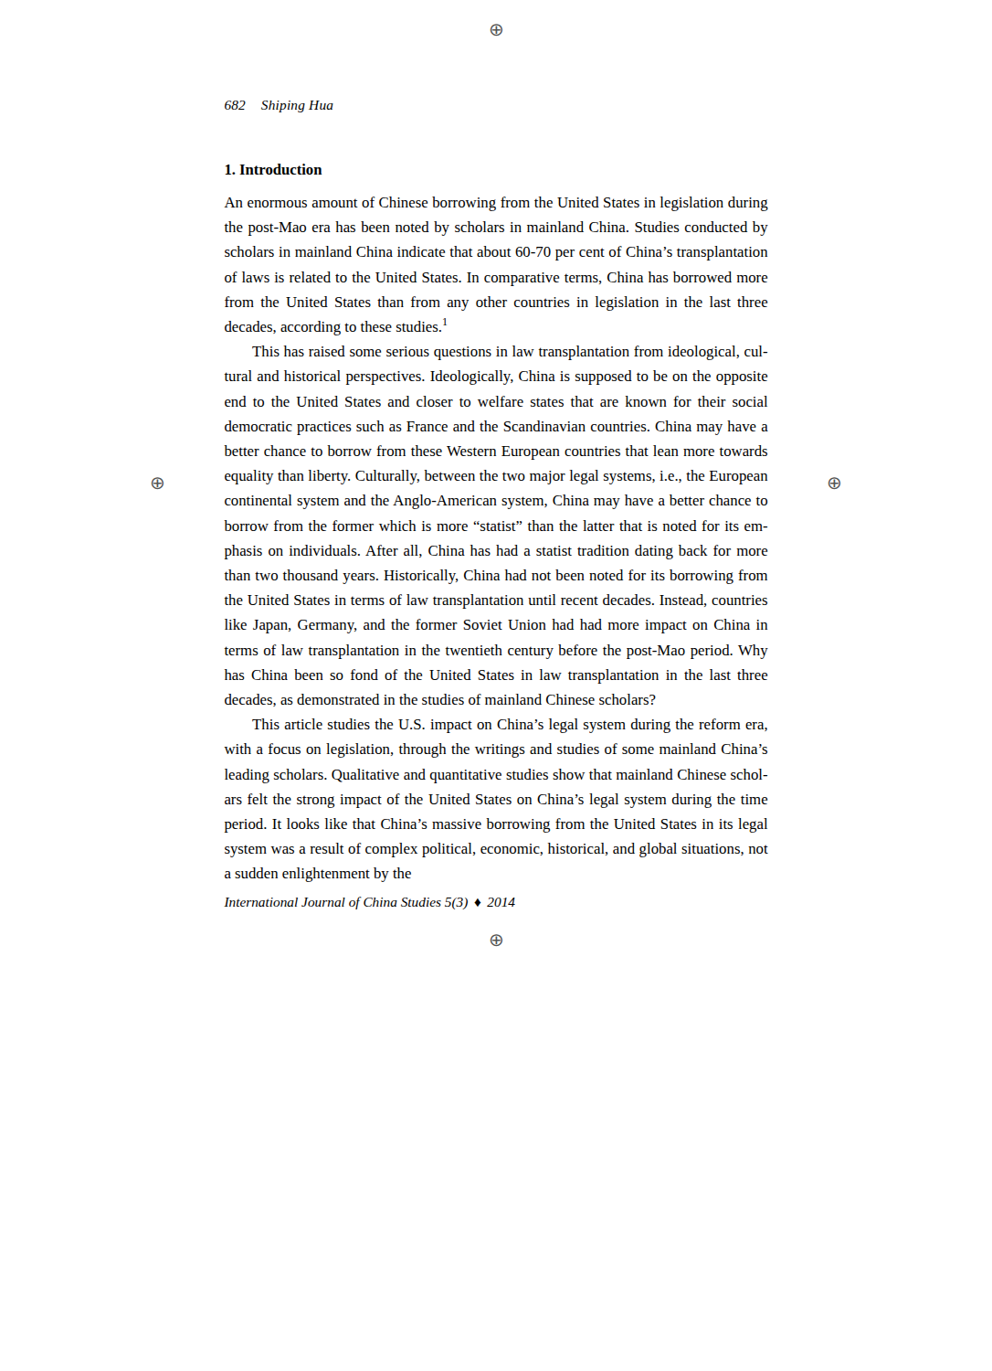⊕
⊕
⊕
⊕
682 Shiping Hua
1. Introduction
An enormous amount of Chinese borrowing from the United States in legislation during the post-Mao era has been noted by scholars in mainland China. Studies conducted by scholars in mainland China indicate that about 60-70 per cent of China’s transplantation of laws is related to the United States. In comparative terms, China has borrowed more from the United States than from any other countries in legislation in the last three decades, according to these studies.1
This has raised some serious questions in law transplantation from ideological, cultural and historical perspectives. Ideologically, China is supposed to be on the opposite end to the United States and closer to welfare states that are known for their social democratic practices such as France and the Scandinavian countries. China may have a better chance to borrow from these Western European countries that lean more towards equality than liberty. Culturally, between the two major legal systems, i.e., the European continental system and the Anglo-American system, China may have a better chance to borrow from the former which is more “statist” than the latter that is noted for its emphasis on individuals. After all, China has had a statist tradition dating back for more than two thousand years. Historically, China had not been noted for its borrowing from the United States in terms of law transplantation until recent decades. Instead, countries like Japan, Germany, and the former Soviet Union had had more impact on China in terms of law transplantation in the twentieth century before the post-Mao period. Why has China been so fond of the United States in law transplantation in the last three decades, as demonstrated in the studies of mainland Chinese scholars?
This article studies the U.S. impact on China’s legal system during the reform era, with a focus on legislation, through the writings and studies of some mainland China’s leading scholars. Qualitative and quantitative studies show that mainland Chinese scholars felt the strong impact of the United States on China’s legal system during the time period. It looks like that China’s massive borrowing from the United States in its legal system was a result of complex political, economic, historical, and global situations, not a sudden enlightenment by the
International Journal of China Studies 5(3) ♦ 2014